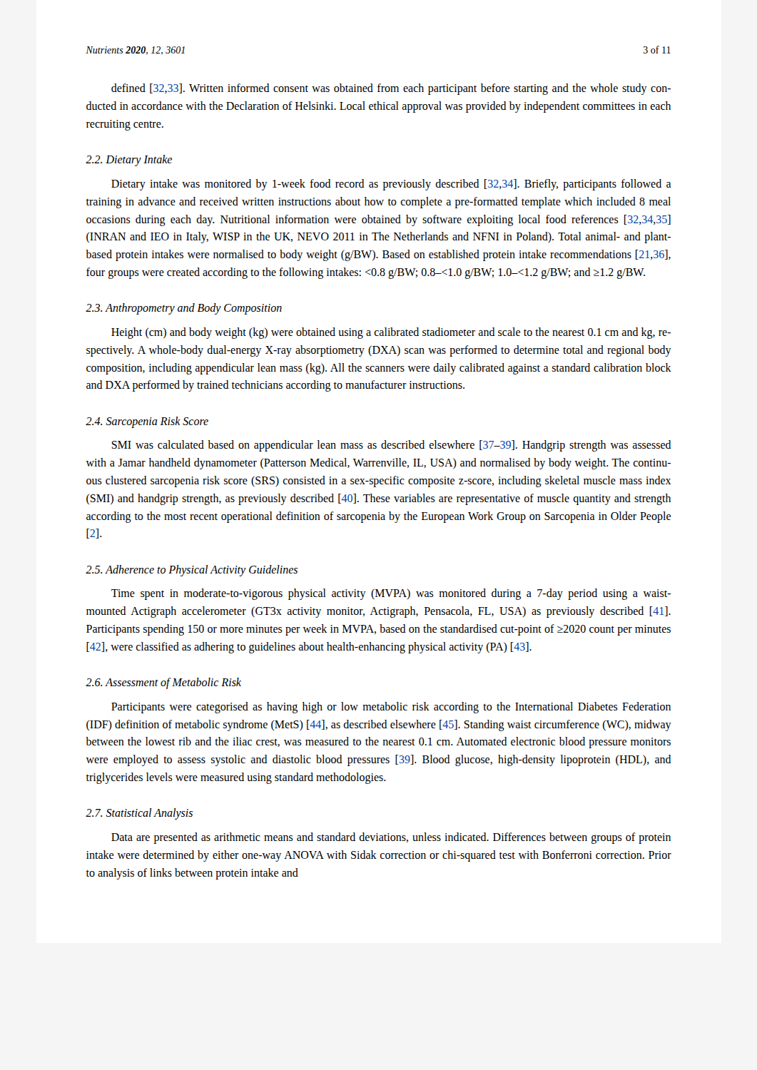Nutrients 2020, 12, 3601 3 of 11
defined [32,33]. Written informed consent was obtained from each participant before starting and the whole study conducted in accordance with the Declaration of Helsinki. Local ethical approval was provided by independent committees in each recruiting centre.
2.2. Dietary Intake
Dietary intake was monitored by 1-week food record as previously described [32,34]. Briefly, participants followed a training in advance and received written instructions about how to complete a pre-formatted template which included 8 meal occasions during each day. Nutritional information were obtained by software exploiting local food references [32,34,35] (INRAN and IEO in Italy, WISP in the UK, NEVO 2011 in The Netherlands and NFNI in Poland). Total animal- and plant-based protein intakes were normalised to body weight (g/BW). Based on established protein intake recommendations [21,36], four groups were created according to the following intakes: <0.8 g/BW; 0.8–<1.0 g/BW; 1.0–<1.2 g/BW; and ≥1.2 g/BW.
2.3. Anthropometry and Body Composition
Height (cm) and body weight (kg) were obtained using a calibrated stadiometer and scale to the nearest 0.1 cm and kg, respectively. A whole-body dual-energy X-ray absorptiometry (DXA) scan was performed to determine total and regional body composition, including appendicular lean mass (kg). All the scanners were daily calibrated against a standard calibration block and DXA performed by trained technicians according to manufacturer instructions.
2.4. Sarcopenia Risk Score
SMI was calculated based on appendicular lean mass as described elsewhere [37–39]. Handgrip strength was assessed with a Jamar handheld dynamometer (Patterson Medical, Warrenville, IL, USA) and normalised by body weight. The continuous clustered sarcopenia risk score (SRS) consisted in a sex-specific composite z-score, including skeletal muscle mass index (SMI) and handgrip strength, as previously described [40]. These variables are representative of muscle quantity and strength according to the most recent operational definition of sarcopenia by the European Work Group on Sarcopenia in Older People [2].
2.5. Adherence to Physical Activity Guidelines
Time spent in moderate-to-vigorous physical activity (MVPA) was monitored during a 7-day period using a waist-mounted Actigraph accelerometer (GT3x activity monitor, Actigraph, Pensacola, FL, USA) as previously described [41]. Participants spending 150 or more minutes per week in MVPA, based on the standardised cut-point of ≥2020 count per minutes [42], were classified as adhering to guidelines about health-enhancing physical activity (PA) [43].
2.6. Assessment of Metabolic Risk
Participants were categorised as having high or low metabolic risk according to the International Diabetes Federation (IDF) definition of metabolic syndrome (MetS) [44], as described elsewhere [45]. Standing waist circumference (WC), midway between the lowest rib and the iliac crest, was measured to the nearest 0.1 cm. Automated electronic blood pressure monitors were employed to assess systolic and diastolic blood pressures [39]. Blood glucose, high-density lipoprotein (HDL), and triglycerides levels were measured using standard methodologies.
2.7. Statistical Analysis
Data are presented as arithmetic means and standard deviations, unless indicated. Differences between groups of protein intake were determined by either one-way ANOVA with Sidak correction or chi-squared test with Bonferroni correction. Prior to analysis of links between protein intake and